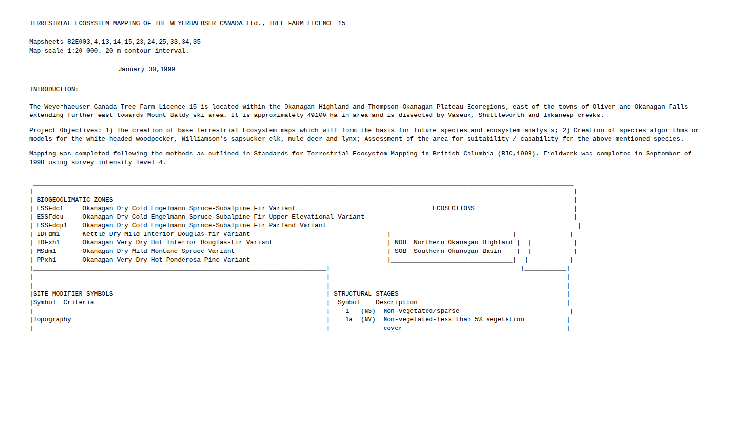TERRESTRIAL ECOSYSTEM MAPPING OF THE WEYERHAEUSER CANADA Ltd., TREE FARM LICENCE 15
Mapsheets 82E003,4,13,14,15,23,24,25,33,34,35
Map scale 1:20 000. 20 m contour interval.
January 30,1999
INTRODUCTION:
The Weyerhaeuser Canada Tree Farm Licence 15 is located within the Okanagan Highland and Thompson-Okanagan Plateau Ecoregions, east of the towns of Oliver and Okanagan Falls extending further east towards Mount Baldy ski area. It is approximately 49100 ha in area and is dissected by Vaseux, Shuttleworth and Inkaneep creeks.
Project Objectives: 1) The creation of base Terrestrial Ecosystem maps which will form the basis for future species and ecosystem analysis; 2) Creation of species algorithms or models for the white-headed woodpecker, Williamson's sapsucker elk, mule deer and lynx; Assessment of the area for suitability / capability for the above-mentioned species.
Mapping was completed following the methods as outlined in Standards for Terrestrial Ecosystem Mapping in British Columbia (RIC,1998). Fieldwork was completed in September of 1998 using survey intensity level 4.
 ______________________________________________________________________________________________________________________________________________
|                                                                                                                                              |
| BIOGEOCLIMATIC ZONES                                                                                                                         |
| ESSFdc1     Okanagan Dry Cold Engelmann Spruce-Subalpine Fir Variant                                    ECOSECTIONS                          |
| ESSFdcu     Okanagan Dry Cold Engelmann Spruce-Subalpine Fir Upper Elevational Variant                                                       |
| ESSFdcp1    Okanagan Dry Cold Engelmann Spruce-Subalpine Fir Parland Variant                 ________________________________                 |
| IDFdm1      Kettle Dry Mild Interior Douglas-fir Variant                                    |                                |              |
| IDFxh1      Okanagan Very Dry Hot Interior Douglas-fir Variant                              | NOH  Northern Okanagan Highland |  |           |
| MSdm1       Okanagan Dry Mild Montane Spruce Variant                                        | SOB  Southern Okanogan Basin    |  |           |
| PPxh1       Okanagan Very Dry Hot Ponderosa Pine Variant                                    |________________________________|  |           |
|_____________________________________________________________________________|                                                  |___________|
|                                                                             |                                                              |
|                                                                             |                                                              |
|SITE MODIFIER SYMBOLS                                                        | STRUCTURAL STAGES                                            |
|Symbol  Criteria                                                             |  Symbol    Description                                       |
|                                                                             |    1   (NS)  Non-vegetated/sparse                             |
|Topography                                                                   |    1a  (NV)  Non-vegetated-less than 5% vegetation           |
|                                                                             |              cover                                           |